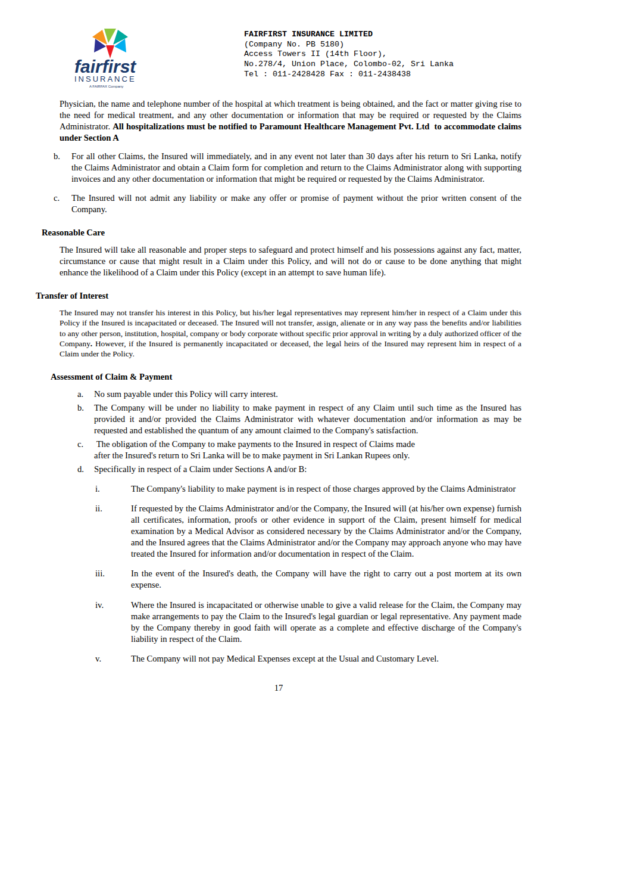fairfirst INSURANCE A FAIRFAX Company
FAIRFIRST INSURANCE LIMITED
(Company No. PB 5180)
Access Towers II (14th Floor),
No.278/4, Union Place, Colombo-02, Sri Lanka
Tel : 011-2428428 Fax : 011-2438438
Physician, the name and telephone number of the hospital at which treatment is being obtained, and the fact or matter giving rise to the need for medical treatment, and any other documentation or information that may be required or requested by the Claims Administrator. All hospitalizations must be notified to Paramount Healthcare Management Pvt. Ltd to accommodate claims under Section A
b.
For all other Claims, the Insured will immediately, and in any event not later than 30 days after his return to Sri Lanka, notify the Claims Administrator and obtain a Claim form for completion and return to the Claims Administrator along with supporting invoices and any other documentation or information that might be required or requested by the Claims Administrator.
c.
The Insured will not admit any liability or make any offer or promise of payment without the prior written consent of the Company.
Reasonable Care
The Insured will take all reasonable and proper steps to safeguard and protect himself and his possessions against any fact, matter, circumstance or cause that might result in a Claim under this Policy, and will not do or cause to be done anything that might enhance the likelihood of a Claim under this Policy (except in an attempt to save human life).
Transfer of Interest
The Insured may not transfer his interest in this Policy, but his/her legal representatives may represent him/her in respect of a Claim under this Policy if the Insured is incapacitated or deceased. The Insured will not transfer, assign, alienate or in any way pass the benefits and/or liabilities to any other person, institution, hospital, company or body corporate without specific prior approval in writing by a duly authorized officer of the Company. However, if the Insured is permanently incapacitated or deceased, the legal heirs of the Insured may represent him in respect of a Claim under the Policy.
Assessment of Claim & Payment
a.
No sum payable under this Policy will carry interest.
b.
The Company will be under no liability to make payment in respect of any Claim until such time as the Insured has provided it and/or provided the Claims Administrator with whatever documentation and/or information as may be requested and established the quantum of any amount claimed to the Company's satisfaction.
c.
The obligation of the Company to make payments to the Insured in respect of Claims made
after the Insured's return to Sri Lanka will be to make payment in Sri Lankan Rupees only.
d.
Specifically in respect of a Claim under Sections A and/or B:
i.
The Company's liability to make payment is in respect of those charges approved by the Claims Administrator
ii.
If requested by the Claims Administrator and/or the Company, the Insured will (at his/her own expense) furnish all certificates, information, proofs or other evidence in support of the Claim, present himself for medical examination by a Medical Advisor as considered necessary by the Claims Administrator and/or the Company, and the Insured agrees that the Claims Administrator and/or the Company may approach anyone who may have treated the Insured for information and/or documentation in respect of the Claim.
iii.
In the event of the Insured's death, the Company will have the right to carry out a post mortem at its own expense.
iv.
Where the Insured is incapacitated or otherwise unable to give a valid release for the Claim, the Company may make arrangements to pay the Claim to the Insured's legal guardian or legal representative. Any payment made by the Company thereby in good faith will operate as a complete and effective discharge of the Company's liability in respect of the Claim.
v.
The Company will not pay Medical Expenses except at the Usual and Customary Level.
17